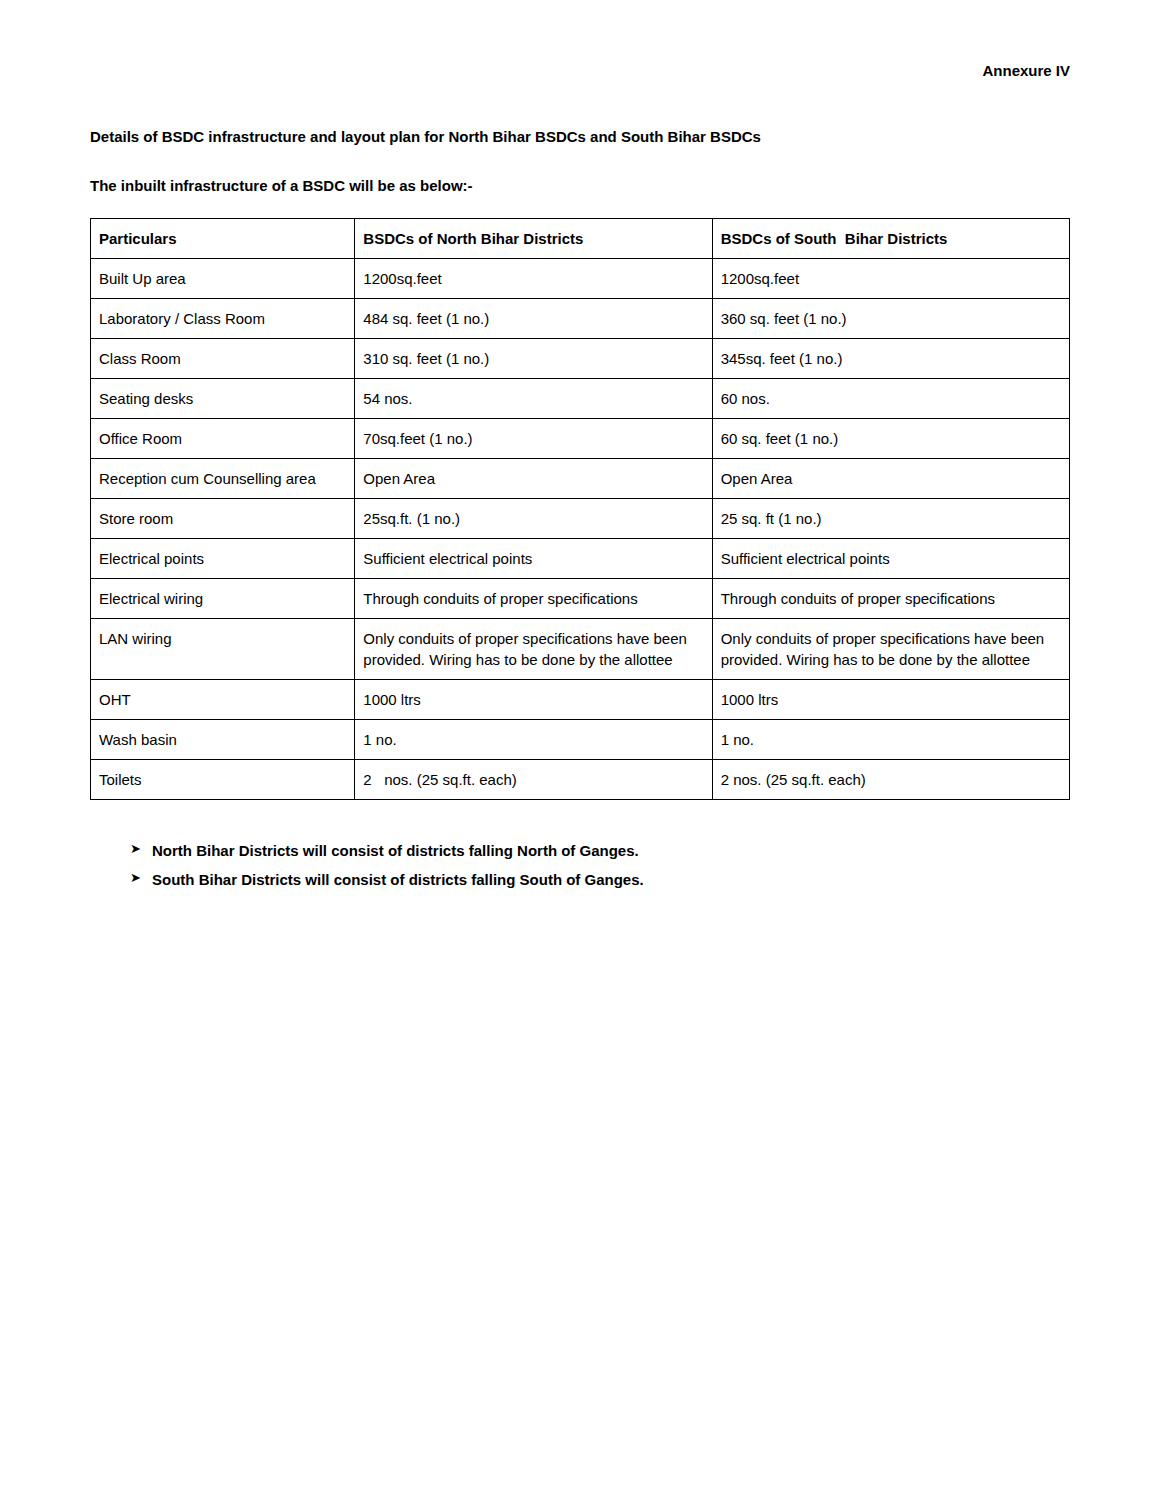Annexure IV
Details of BSDC infrastructure and layout plan for North Bihar BSDCs and South Bihar BSDCs
The inbuilt infrastructure of a BSDC will be as below:-
| Particulars | BSDCs of North Bihar Districts | BSDCs of South Bihar Districts |
| --- | --- | --- |
| Built Up area | 1200sq.feet | 1200sq.feet |
| Laboratory / Class Room | 484 sq. feet (1 no.) | 360 sq. feet (1 no.) |
| Class Room | 310 sq. feet (1 no.) | 345sq. feet (1 no.) |
| Seating desks | 54 nos. | 60 nos. |
| Office Room | 70sq.feet (1 no.) | 60 sq. feet (1 no.) |
| Reception cum Counselling area | Open Area | Open Area |
| Store room | 25sq.ft. (1 no.) | 25 sq. ft (1 no.) |
| Electrical points | Sufficient electrical points | Sufficient electrical points |
| Electrical wiring | Through conduits of proper specifications | Through conduits of proper specifications |
| LAN wiring | Only conduits of proper specifications have been provided. Wiring has to be done by the allottee | Only conduits of proper specifications have been provided. Wiring has to be done by the allottee |
| OHT | 1000 ltrs | 1000 ltrs |
| Wash basin | 1 no. | 1 no. |
| Toilets | 2 nos. (25 sq.ft. each) | 2 nos. (25 sq.ft. each) |
North Bihar Districts will consist of districts falling North of Ganges.
South Bihar Districts will consist of districts falling South of Ganges.